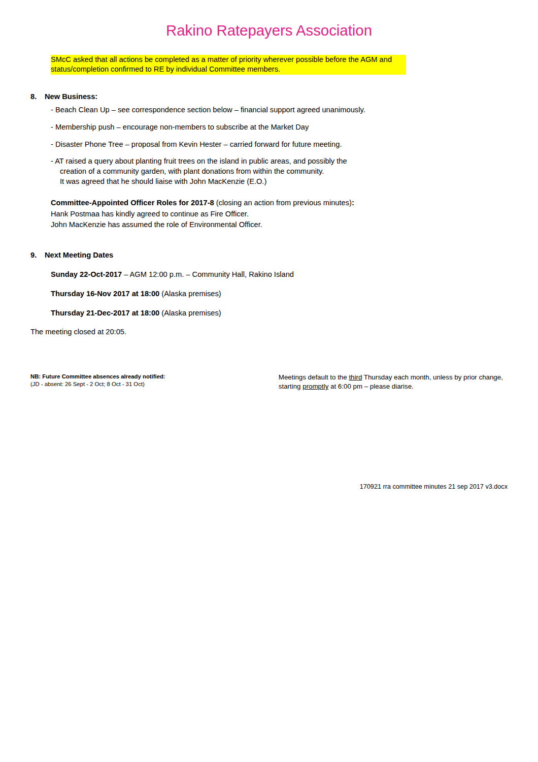Rakino Ratepayers Association
SMcC asked that all actions be completed as a matter of priority wherever possible before the AGM and status/completion confirmed to RE by individual Committee members.
8. New Business:
- Beach Clean Up – see correspondence section below – financial support agreed unanimously.
- Membership push – encourage non-members to subscribe at the Market Day
- Disaster Phone Tree – proposal from Kevin Hester – carried forward for future meeting.
- AT raised a query about planting fruit trees on the island in public areas, and possibly the
creation of a community garden, with plant donations from within the community.
It was agreed that he should liaise with John MacKenzie (E.O.)
Committee-Appointed Officer Roles for 2017-8 (closing an action from previous minutes):
Hank Postmaa has kindly agreed to continue as Fire Officer.
John MacKenzie has assumed the role of Environmental Officer.
9. Next Meeting Dates
Sunday 22-Oct-2017 – AGM 12:00 p.m. – Community Hall, Rakino Island
Thursday 16-Nov 2017 at 18:00 (Alaska premises)
Thursday 21-Dec-2017 at 18:00 (Alaska premises)
The meeting closed at 20:05.
NB: Future Committee absences already notified:
(JD - absent: 26 Sept - 2 Oct; 8 Oct - 31 Oct)
Meetings default to the third Thursday each month, unless by prior change, starting promptly at 6:00 pm – please diarise.
170921 rra committee minutes 21 sep 2017 v3.docx